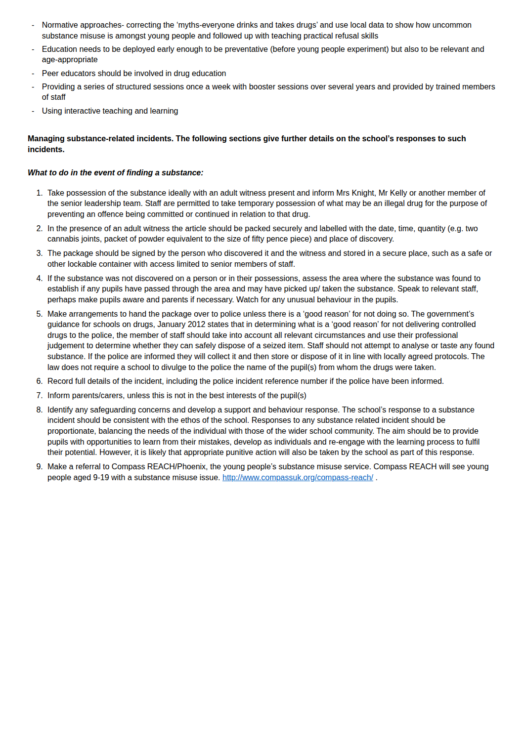Normative approaches- correcting the ‘myths-everyone drinks and takes drugs’ and use local data to show how uncommon substance misuse is amongst young people and followed up with teaching practical refusal skills
Education needs to be deployed early enough to be preventative (before young people experiment) but also to be relevant and age-appropriate
Peer educators should be involved in drug education
Providing a series of structured sessions once a week with booster sessions over several years and provided by trained members of staff
Using interactive teaching and learning
Managing substance-related incidents. The following sections give further details on the school’s responses to such incidents.
What to do in the event of finding a substance:
Take possession of the substance ideally with an adult witness present and inform Mrs Knight, Mr Kelly or another member of the senior leadership team. Staff are permitted to take temporary possession of what may be an illegal drug for the purpose of preventing an offence being committed or continued in relation to that drug.
In the presence of an adult witness the article should be packed securely and labelled with the date, time, quantity (e.g. two cannabis joints, packet of powder equivalent to the size of fifty pence piece) and place of discovery.
The package should be signed by the person who discovered it and the witness and stored in a secure place, such as a safe or other lockable container with access limited to senior members of staff.
If the substance was not discovered on a person or in their possessions, assess the area where the substance was found to establish if any pupils have passed through the area and may have picked up/ taken the substance. Speak to relevant staff, perhaps make pupils aware and parents if necessary. Watch for any unusual behaviour in the pupils.
Make arrangements to hand the package over to police unless there is a ‘good reason’ for not doing so. The government’s guidance for schools on drugs, January 2012 states that in determining what is a ‘good reason’ for not delivering controlled drugs to the police, the member of staff should take into account all relevant circumstances and use their professional judgement to determine whether they can safely dispose of a seized item. Staff should not attempt to analyse or taste any found substance. If the police are informed they will collect it and then store or dispose of it in line with locally agreed protocols. The law does not require a school to divulge to the police the name of the pupil(s) from whom the drugs were taken.
Record full details of the incident, including the police incident reference number if the police have been informed.
Inform parents/carers, unless this is not in the best interests of the pupil(s)
Identify any safeguarding concerns and develop a support and behaviour response. The school’s response to a substance incident should be consistent with the ethos of the school. Responses to any substance related incident should be proportionate, balancing the needs of the individual with those of the wider school community. The aim should be to provide pupils with opportunities to learn from their mistakes, develop as individuals and re-engage with the learning process to fulfil their potential. However, it is likely that appropriate punitive action will also be taken by the school as part of this response.
Make a referral to Compass REACH/Phoenix, the young people’s substance misuse service. Compass REACH will see young people aged 9-19 with a substance misuse issue. http://www.compassuk.org/compass-reach/ .